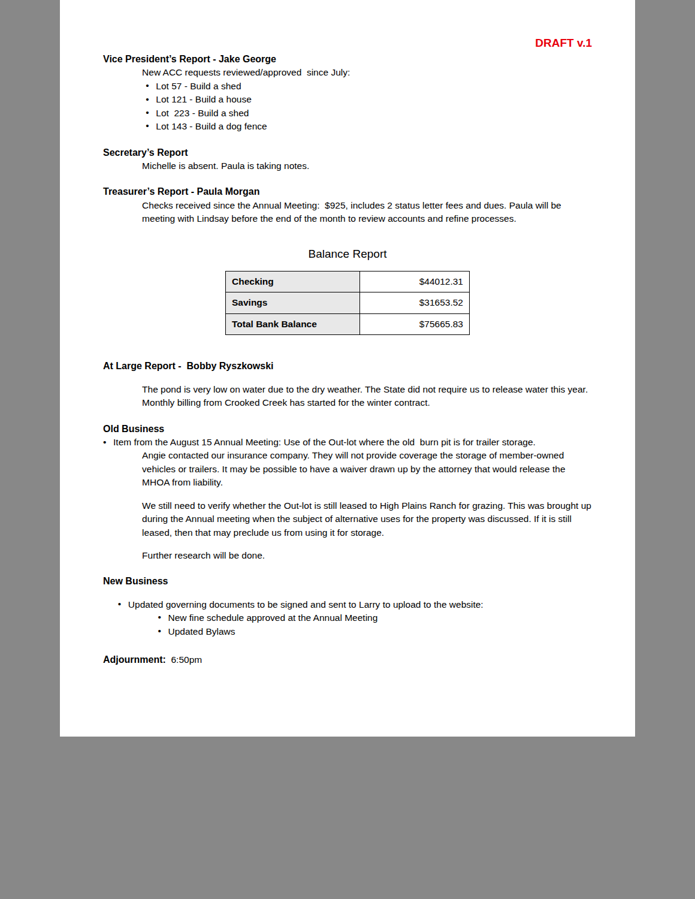DRAFT v.1
Vice President’s Report - Jake George
New ACC requests reviewed/approved since July:
Lot 57 - Build a shed
Lot 121 - Build a house
Lot 223 - Build a shed
Lot 143 - Build a dog fence
Secretary’s Report
Michelle is absent. Paula is taking notes.
Treasurer’s Report - Paula Morgan
Checks received since the Annual Meeting: $925, includes 2 status letter fees and dues. Paula will be meeting with Lindsay before the end of the month to review accounts and refine processes.
Balance Report
| Checking | $44012.31 |
| Savings | $31653.52 |
| Total Bank Balance | $75665.83 |
At Large Report - Bobby Ryszkowski
The pond is very low on water due to the dry weather. The State did not require us to release water this year.
Monthly billing from Crooked Creek has started for the winter contract.
Old Business
Item from the August 15 Annual Meeting: Use of the Out-lot where the old burn pit is for trailer storage.
Angie contacted our insurance company. They will not provide coverage the storage of member-owned vehicles or trailers. It may be possible to have a waiver drawn up by the attorney that would release the MHOA from liability.
We still need to verify whether the Out-lot is still leased to High Plains Ranch for grazing. This was brought up during the Annual meeting when the subject of alternative uses for the property was discussed. If it is still leased, then that may preclude us from using it for storage.
Further research will be done.
New Business
Updated governing documents to be signed and sent to Larry to upload to the website:
New fine schedule approved at the Annual Meeting
Updated Bylaws
Adjournment:
6:50pm